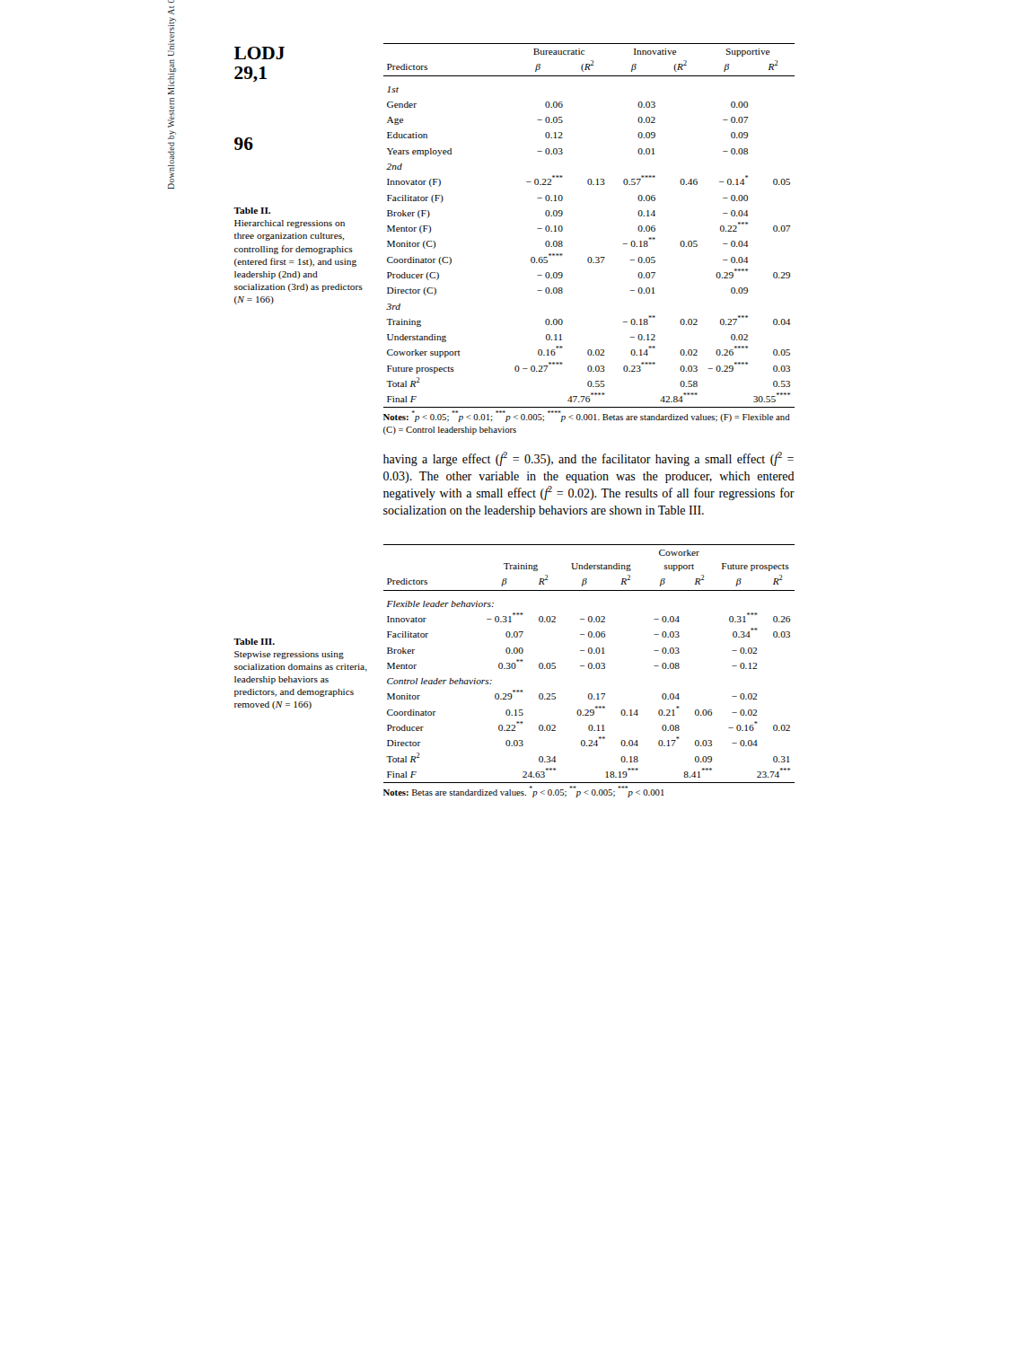Downloaded by Western Michigan University At 06:07 04 May 2015 (PT)
LODJ 29,1
96
Table II.
Hierarchical regressions on three organization cultures, controlling for demographics (entered first = 1st), and using leadership (2nd) and socialization (3rd) as predictors (N = 166)
| | Bureaucratic | Innovative | Supportive |
| Predictors | β | ( R 2 | β | ( R 2 | β | R 2 |
| 1st | | | | | | |
| Gender | 0.06 | | 0.03 | | 0.00 | |
| Age | − 0.05 | | 0.02 | | − 0.07 | |
| Education | 0.12 | | 0.09 | | 0.09 | |
| Years employed | − 0.03 | | 0.01 | | − 0.08 | |
| 2nd | | | | | | |
| Innovator (F) | − 0.22 *** | 0.13 | 0.57 **** | 0.46 | − 0.14 * | 0.05 |
| Facilitator (F) | − 0.10 | | 0.06 | | − 0.00 | |
| Broker (F) | 0.09 | | 0.14 | | − 0.04 | |
| Mentor (F) | − 0.10 | | 0.06 | | 0.22 *** | 0.07 |
| Monitor (C) | 0.08 | | − 0.18 ** | 0.05 | − 0.04 | |
| Coordinator (C) | 0.65 **** | 0.37 | − 0.05 | | − 0.04 | |
| Producer (C) | − 0.09 | | 0.07 | | 0.29 **** | 0.29 |
| Director (C) | − 0.08 | | − 0.01 | | 0.09 | |
| 3rd | | | | | | |
| Training | 0.00 | | − 0.18 ** | 0.02 | 0.27 *** | 0.04 |
| Understanding | 0.11 | | − 0.12 | | 0.02 | |
| Coworker support | 0.16 ** | 0.02 | 0.14 ** | 0.02 | 0.26 **** | 0.05 |
| Future prospects | 0 − 0.27 **** | 0.03 | 0.23 **** | 0.03 | − 0.29 **** | 0.03 |
| Total R 2 | | 0.55 | | 0.58 | | 0.53 |
| Final F | 47.76 **** | 42.84 **** | 30.55 **** |
Notes: *p < 0.05; **p < 0.01; ***p < 0.005; ****p < 0.001. Betas are standardized values; (F) = Flexible and (C) = Control leadership behaviors
having a large effect (f2 = 0.35), and the facilitator having a small effect (f2 = 0.03). The other variable in the equation was the producer, which entered negatively with a small effect (f2 = 0.02). The results of all four regressions for socialization on the leadership behaviors are shown in Table III.
Table III.
Stepwise regressions using socialization domains as criteria, leadership behaviors as predictors, and demographics removed (N = 166)
| | Training | Understanding | Coworker support | Future prospects |
| Predictors | β | R 2 | β | R 2 | β | R 2 | β | R 2 |
| Flexible leader behaviors: |
| Innovator | − 0.31 *** | 0.02 | − 0.02 | | − 0.04 | | 0.31 *** | 0.26 |
| Facilitator | 0.07 | | − 0.06 | | − 0.03 | | 0.34 ** | 0.03 |
| Broker | 0.00 | | − 0.01 | | − 0.03 | | − 0.02 | |
| Mentor | 0.30 ** | 0.05 | − 0.03 | | − 0.08 | | − 0.12 | |
| Control leader behaviors: |
| Monitor | 0.29 *** | 0.25 | 0.17 | | 0.04 | | − 0.02 | |
| Coordinator | 0.15 | | 0.29 *** | 0.14 | 0.21 * | 0.06 | − 0.02 | |
| Producer | 0.22 ** | 0.02 | 0.11 | | 0.08 | | − 0.16 * | 0.02 |
| Director | 0.03 | | 0.24 ** | 0.04 | 0.17 * | 0.03 | − 0.04 | |
| Total R 2 | | 0.34 | | 0.18 | | 0.09 | | 0.31 |
| Final F | 24.63 *** | 18.19 *** | 8.41 *** | 23.74 *** |
Notes: Betas are standardized values. *p < 0.05; **p < 0.005; ***p < 0.001